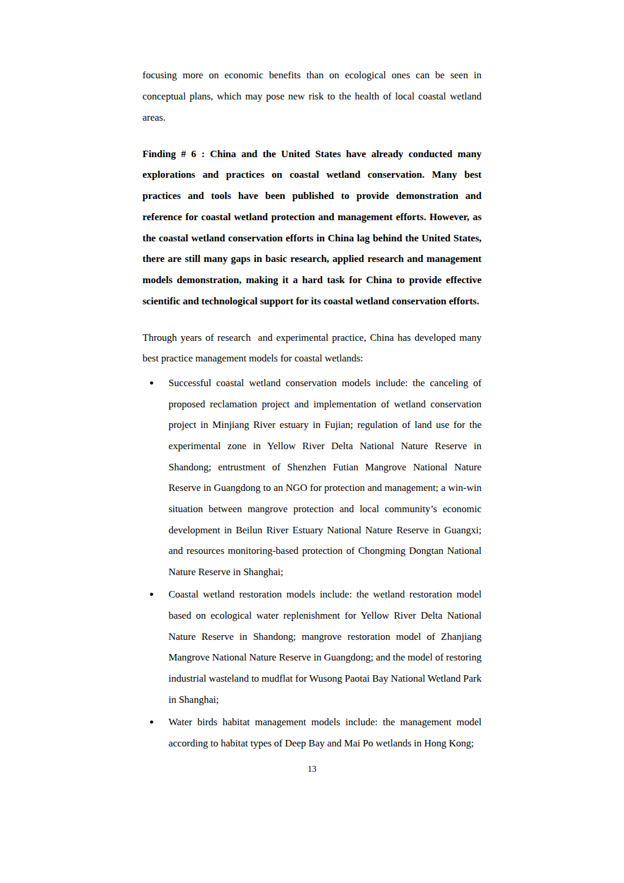focusing more on economic benefits than on ecological ones can be seen in conceptual plans, which may pose new risk to the health of local coastal wetland areas.
Finding # 6 : China and the United States have already conducted many explorations and practices on coastal wetland conservation. Many best practices and tools have been published to provide demonstration and reference for coastal wetland protection and management efforts. However, as the coastal wetland conservation efforts in China lag behind the United States, there are still many gaps in basic research, applied research and management models demonstration, making it a hard task for China to provide effective scientific and technological support for its coastal wetland conservation efforts.
Through years of research and experimental practice, China has developed many best practice management models for coastal wetlands:
Successful coastal wetland conservation models include: the canceling of proposed reclamation project and implementation of wetland conservation project in Minjiang River estuary in Fujian; regulation of land use for the experimental zone in Yellow River Delta National Nature Reserve in Shandong; entrustment of Shenzhen Futian Mangrove National Nature Reserve in Guangdong to an NGO for protection and management; a win-win situation between mangrove protection and local community’s economic development in Beilun River Estuary National Nature Reserve in Guangxi; and resources monitoring-based protection of Chongming Dongtan National Nature Reserve in Shanghai;
Coastal wetland restoration models include: the wetland restoration model based on ecological water replenishment for Yellow River Delta National Nature Reserve in Shandong; mangrove restoration model of Zhanjiang Mangrove National Nature Reserve in Guangdong; and the model of restoring industrial wasteland to mudflat for Wusong Paotai Bay National Wetland Park in Shanghai;
Water birds habitat management models include: the management model according to habitat types of Deep Bay and Mai Po wetlands in Hong Kong;
13